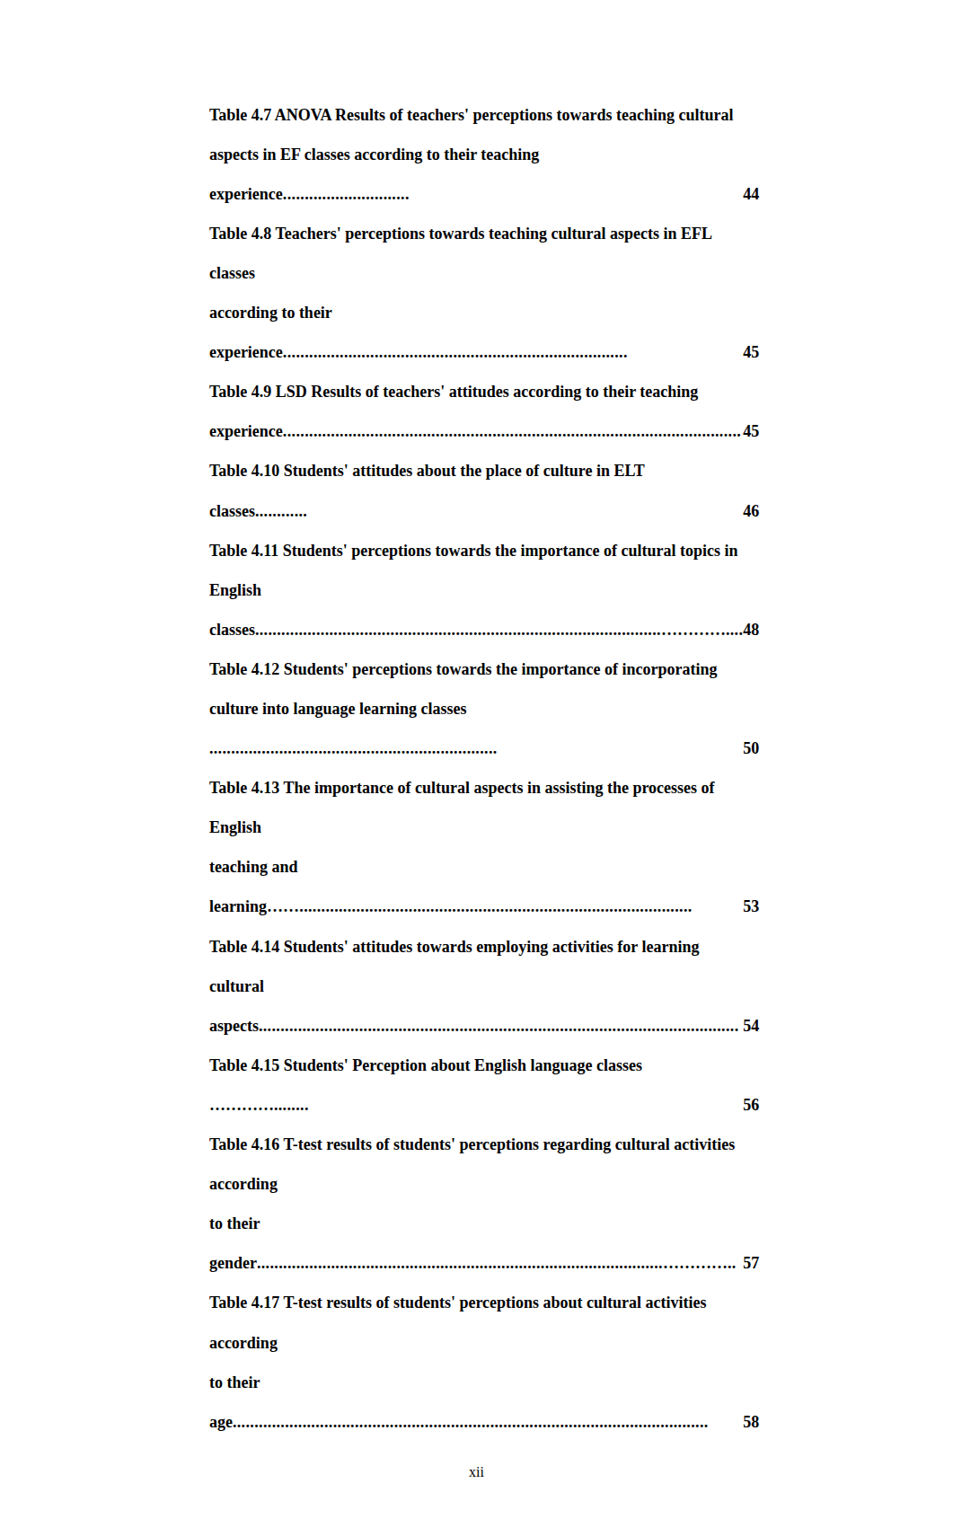| Table 4.7 ANOVA Results of teachers' perceptions towards teaching cultural aspects in EF classes according to their teaching experience ............................. | 44 |
| Table 4.8 Teachers' perceptions towards teaching cultural aspects in EFL classes according to their experience ............................................................................... | 45 |
| Table 4.9 LSD Results of teachers' attitudes according to their teaching experience ......................................................................................................... | 45 |
| Table 4.10 Students' attitudes about the place of culture in ELT classes ............ | 46 |
| Table 4.11 Students' perceptions towards the importance of cultural topics in English classes ............................................................................................. ………… .... | 48 |
| Table 4.12 Students' perceptions towards the importance of incorporating culture into language learning classes .................................................................. | 50 |
| Table 4.13 The importance of cultural aspects in assisting the processes of English teaching and learning… ….......................................................................................... | 53 |
| Table 4.14 Students' attitudes towards employing activities for learning cultural aspects .............................................................................................................. | 54 |
| Table 4.15 Students' Perception about English language classes ………… ........ | 56 |
| Table 4.16 T-test results of students' perceptions regarding cultural activities according to their gender ............................................................................................. ………… .. | 57 |
| Table 4.17 T-test results of students' perceptions about cultural activities according to their age ............................................................................................................. | 58 |
xii